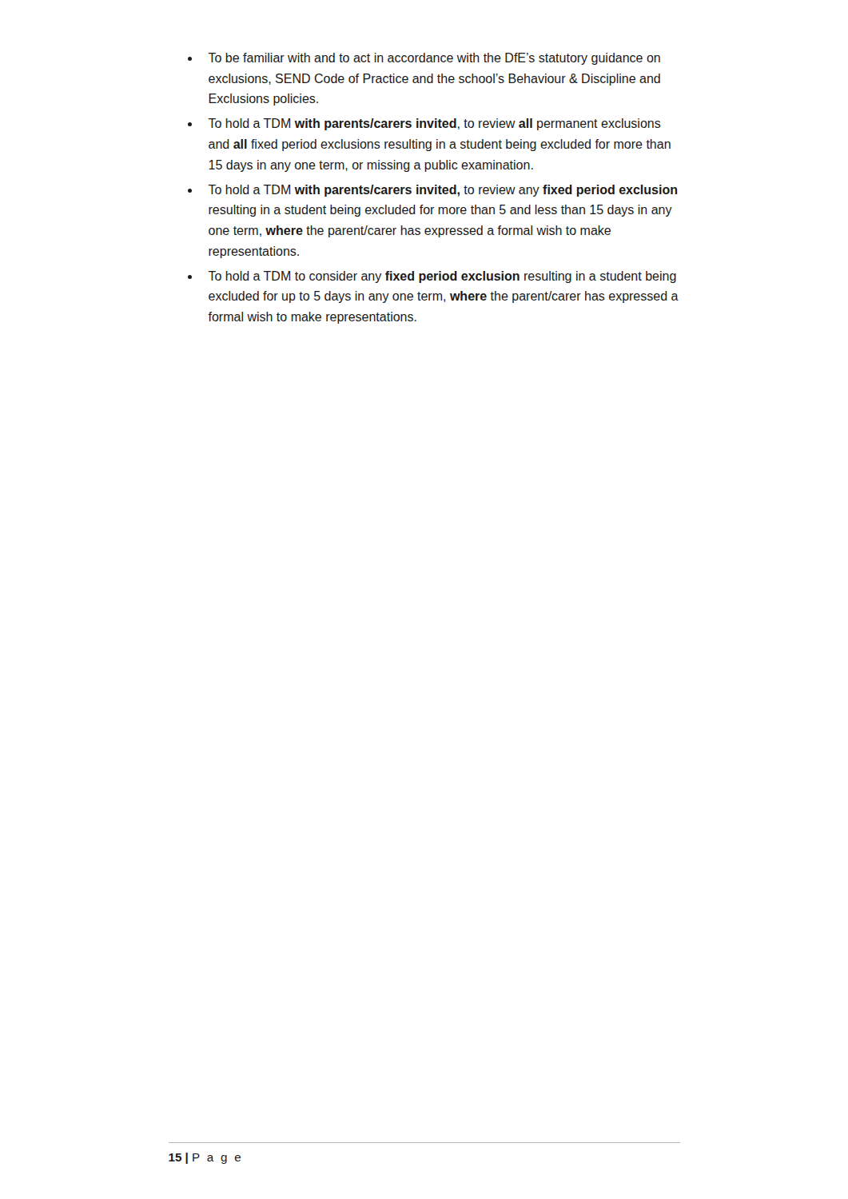To be familiar with and to act in accordance with the DfE’s statutory guidance on exclusions, SEND Code of Practice and the school’s Behaviour & Discipline and Exclusions policies.
To hold a TDM with parents/carers invited, to review all permanent exclusions and all fixed period exclusions resulting in a student being excluded for more than 15 days in any one term, or missing a public examination.
To hold a TDM with parents/carers invited, to review any fixed period exclusion resulting in a student being excluded for more than 5 and less than 15 days in any one term, where the parent/carer has expressed a formal wish to make representations.
To hold a TDM to consider any fixed period exclusion resulting in a student being excluded for up to 5 days in any one term, where the parent/carer has expressed a formal wish to make representations.
15 | P a g e